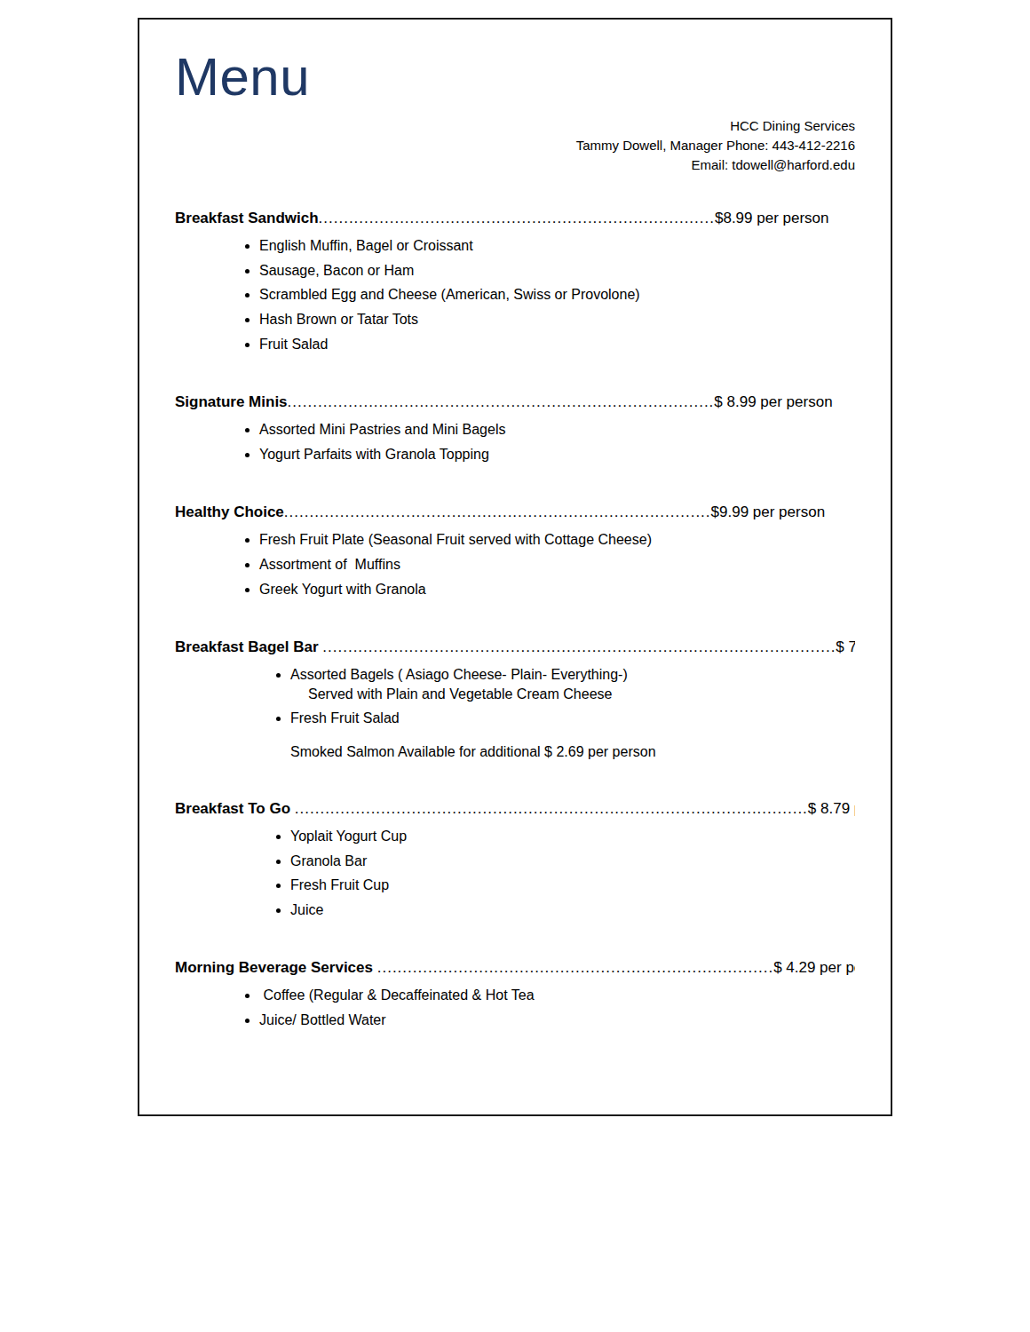Menu
HCC Dining Services
Tammy Dowell, Manager Phone: 443-412-2216
Email: tdowell@harford.edu
Breakfast Sandwich..............................................................................$8.99 per person
English Muffin, Bagel or Croissant
Sausage, Bacon or Ham
Scrambled Egg and Cheese (American, Swiss or Provolone)
Hash Brown or Tatar Tots
Fruit Salad
Signature Minis....................................................................................$ 8.99 per person
Assorted Mini Pastries and Mini Bagels
Yogurt Parfaits with Granola Topping
Healthy Choice....................................................................................$9.99 per person
Fresh Fruit Plate (Seasonal Fruit served with Cottage Cheese)
Assortment of Muffins
Greek Yogurt with Granola
Breakfast Bagel Bar .....................................................................................................$ 7.69 per person
Assorted Bagels ( Asiago Cheese- Plain- Everything-) Served with Plain and Vegetable Cream Cheese
Fresh Fruit Salad
Smoked Salmon Available for additional $ 2.69 per person
Breakfast To Go .....................................................................................................$ 8.79 per person
Yoplait Yogurt Cup
Granola Bar
Fresh Fruit Cup
Juice
Morning Beverage Services ..............................................................................$ 4.29 per person
Coffee (Regular & Decaffeinated & Hot Tea
Juice/ Bottled Water